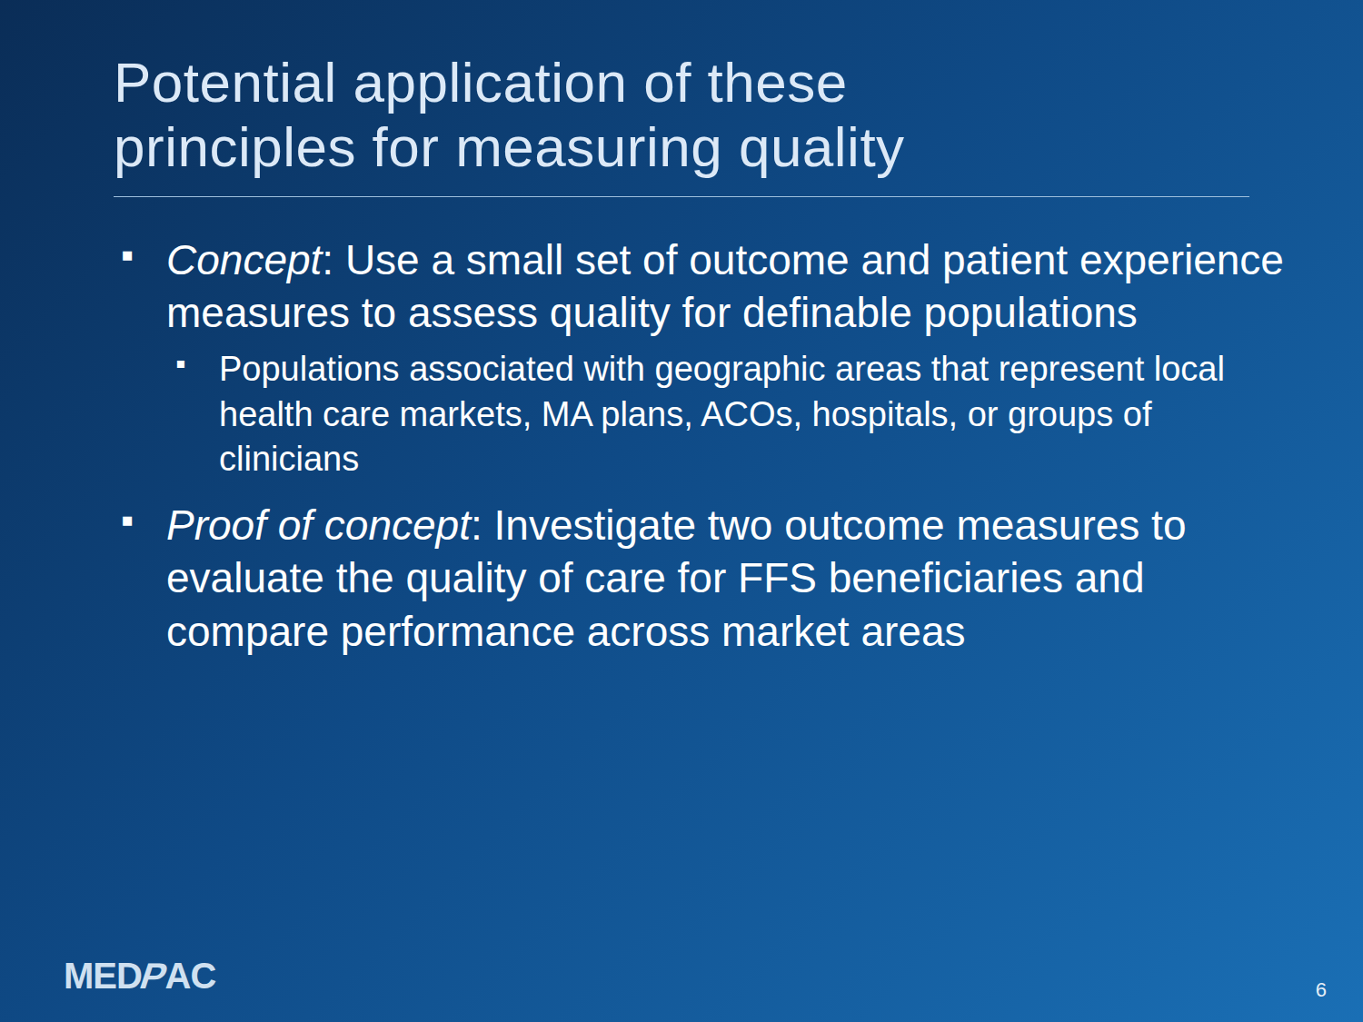Potential application of these
principles for measuring quality
Concept: Use a small set of outcome and patient experience measures to assess quality for definable populations
Populations associated with geographic areas that represent local health care markets, MA plans, ACOs, hospitals, or groups of clinicians
Proof of concept: Investigate two outcome measures to evaluate the quality of care for FFS beneficiaries and compare performance across market areas
MEDPAC
6